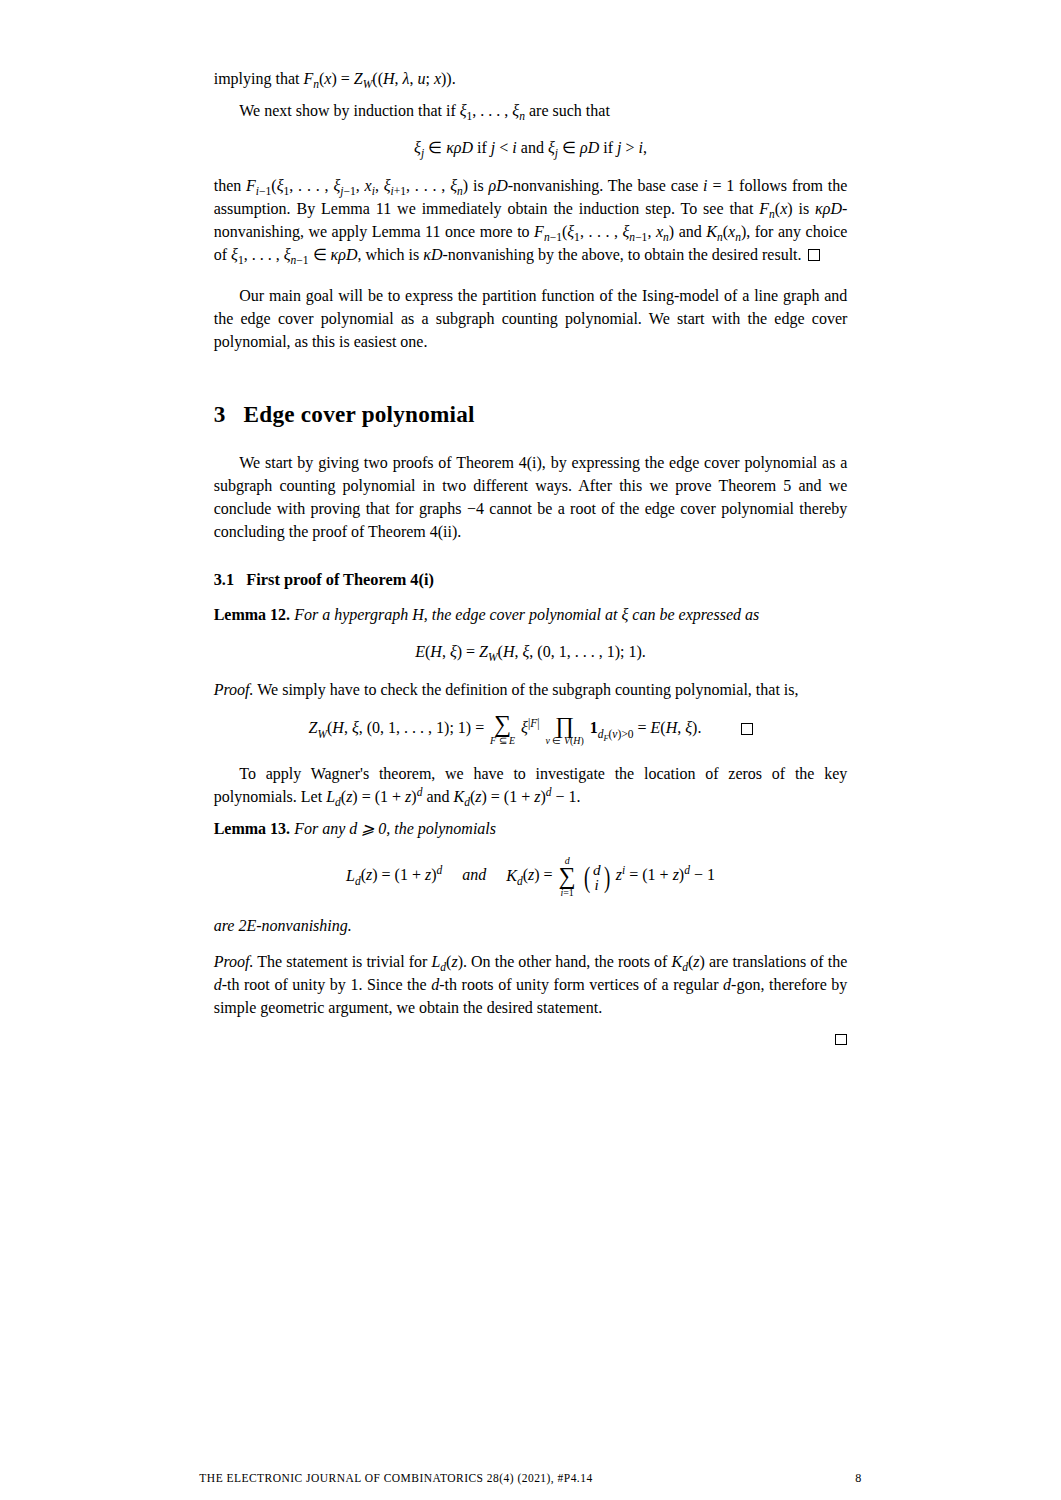implying that Fn(x) = ZW((H, λ, u; x)).
We next show by induction that if ξ1, . . . , ξn are such that
ξj ∈ κρ D if j < i and ξj ∈ ρD if j > i,
then Fi−1(ξ1, . . . , ξj−1, xi, ξi+1, . . . , ξn) is ρD-nonvanishing. The base case i = 1 follows from the assumption. By Lemma 11 we immediately obtain the induction step. To see that Fn(x) is κρ D-nonvanishing, we apply Lemma 11 once more to Fn−1(ξ1, . . . , ξn−1, xn) and Kn(xn), for any choice of ξ1, . . . , ξn−1 ∈ κρ D, which is κD-nonvanishing by the above, to obtain the desired result.
Our main goal will be to express the partition function of the Ising-model of a line graph and the edge cover polynomial as a subgraph counting polynomial. We start with the edge cover polynomial, as this is easiest one.
3 Edge cover polynomial
We start by giving two proofs of Theorem 4(i), by expressing the edge cover polynomial as a subgraph counting polynomial in two different ways. After this we prove Theorem 5 and we conclude with proving that for graphs −4 cannot be a root of the edge cover polynomial thereby concluding the proof of Theorem 4(ii).
3.1 First proof of Theorem 4(i)
Lemma 12. For a hypergraph H, the edge cover polynomial at ξ can be expressed as
E(H, ξ) = ZW(H, ξ, (0, 1, . . . , 1); 1).
Proof. We simply have to check the definition of the subgraph counting polynomial, that is,
ZW(H, ξ, (0, 1, . . . , 1); 1) = ∑F ⊆ E ξ|F| ∏v ∈ V(H) 1dF(v)>0 = E(H, ξ).
To apply Wagner's theorem, we have to investigate the location of zeros of the key polynomials. Let Ld(z) = (1 + z)d and Kd(z) = (1 + z)d − 1.
Lemma 13. For any d ⩾ 0, the polynomials
Ld(z) = (1 + z)d and Kd(z) = d∑i=1 (di) zi = (1 + z)d − 1
are 2E-nonvanishing.
Proof. The statement is trivial for Ld(z). On the other hand, the roots of Kd(z) are translations of the d-th root of unity by 1. Since the d-th roots of unity form vertices of a regular d-gon, therefore by simple geometric argument, we obtain the desired statement.
The electronic journal of combinatorics 28(4) (2021), #P4.14 8